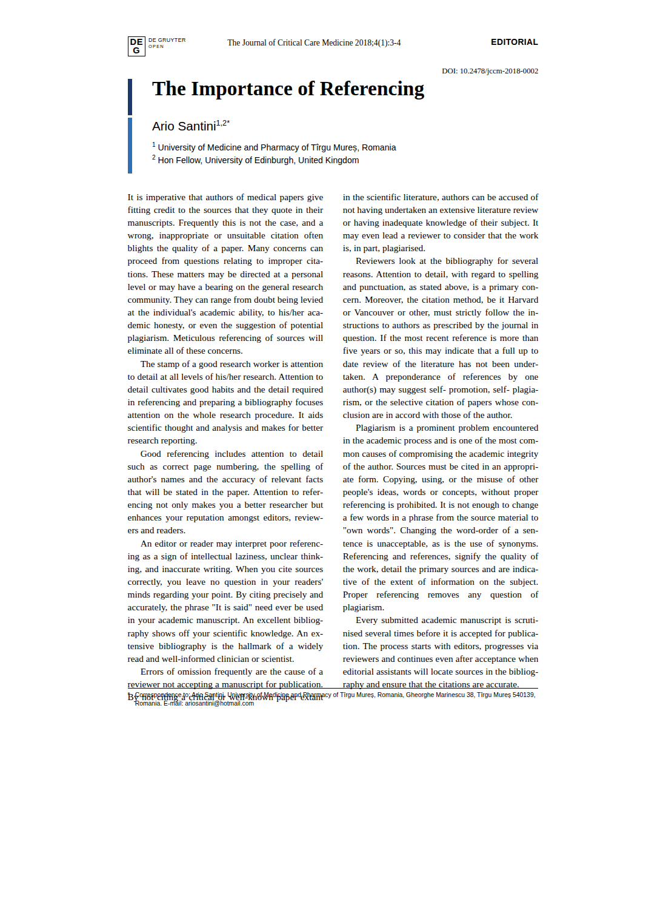DE
G
DE GRUYTER
OPEN
The Journal of Critical Care Medicine 2018;4(1):3-4
EDITORIAL
DOI: 10.2478/jccm-2018-0002
The Importance of Referencing
Ario Santini1,2*
1 University of Medicine and Pharmacy of Tîrgu Mureș, Romania
2 Hon Fellow, University of Edinburgh, United Kingdom
It is imperative that authors of medical papers give fitting credit to the sources that they quote in their manuscripts. Frequently this is not the case, and a wrong, inappropriate or unsuitable citation often blights the quality of a paper. Many concerns can proceed from questions relating to improper citations. These matters may be directed at a personal level or may have a bearing on the general research community. They can range from doubt being levied at the individual's academic ability, to his/her academic honesty, or even the suggestion of potential plagiarism. Meticulous referencing of sources will eliminate all of these concerns.
The stamp of a good research worker is attention to detail at all levels of his/her research. Attention to detail cultivates good habits and the detail required in referencing and preparing a bibliography focuses attention on the whole research procedure. It aids scientific thought and analysis and makes for better research reporting.
Good referencing includes attention to detail such as correct page numbering, the spelling of author's names and the accuracy of relevant facts that will be stated in the paper. Attention to referencing not only makes you a better researcher but enhances your reputation amongst editors, reviewers and readers.
An editor or reader may interpret poor referencing as a sign of intellectual laziness, unclear thinking, and inaccurate writing. When you cite sources correctly, you leave no question in your readers' minds regarding your point. By citing precisely and accurately, the phrase "It is said" need ever be used in your academic manuscript. An excellent bibliography shows off your scientific knowledge. An extensive bibliography is the hallmark of a widely read and well-informed clinician or scientist.
Errors of omission frequently are the cause of a reviewer not accepting a manuscript for publication. By not citing a critical or well-known paper extant in the scientific literature, authors can be accused of not having undertaken an extensive literature review or having inadequate knowledge of their subject. It may even lead a reviewer to consider that the work is, in part, plagiarised.
Reviewers look at the bibliography for several reasons. Attention to detail, with regard to spelling and punctuation, as stated above, is a primary concern. Moreover, the citation method, be it Harvard or Vancouver or other, must strictly follow the instructions to authors as prescribed by the journal in question. If the most recent reference is more than five years or so, this may indicate that a full up to date review of the literature has not been undertaken. A preponderance of references by one author(s) may suggest self- promotion, self- plagiarism, or the selective citation of papers whose conclusion are in accord with those of the author.
Plagiarism is a prominent problem encountered in the academic process and is one of the most common causes of compromising the academic integrity of the author. Sources must be cited in an appropriate form. Copying, using, or the misuse of other people's ideas, words or concepts, without proper referencing is prohibited. It is not enough to change a few words in a phrase from the source material to "own words". Changing the word-order of a sentence is unacceptable, as is the use of synonyms. Referencing and references, signify the quality of the work, detail the primary sources and are indicative of the extent of information on the subject. Proper referencing removes any question of plagiarism.
Every submitted academic manuscript is scrutinised several times before it is accepted for publication. The process starts with editors, progresses via reviewers and continues even after acceptance when editorial assistants will locate sources in the bibliography and ensure that the citations are accurate.
* Correspondence to: Ario Santini, University of Medicine and Pharmacy of Tîrgu Mureș, Romania, Gheorghe Marinescu 38, Tîrgu Mureș 540139, Romania. E-mail: ariosantini@hotmail.com